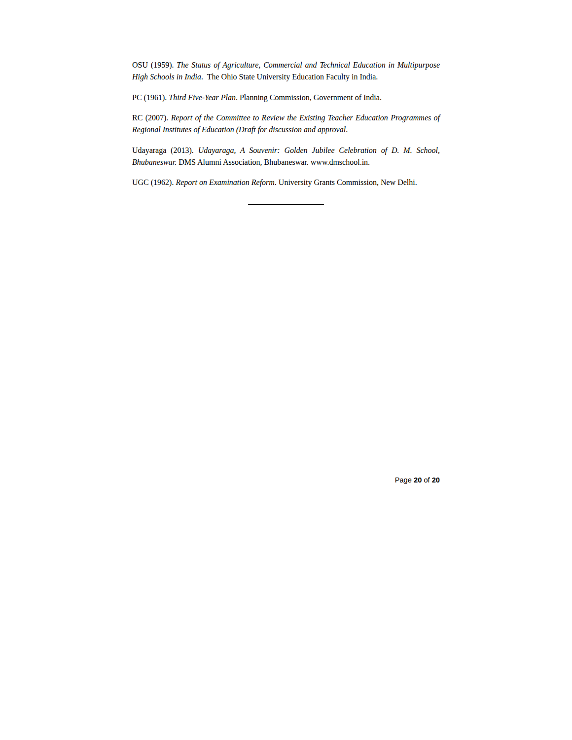OSU (1959). The Status of Agriculture, Commercial and Technical Education in Multipurpose High Schools in India. The Ohio State University Education Faculty in India.
PC (1961). Third Five-Year Plan. Planning Commission, Government of India.
RC (2007). Report of the Committee to Review the Existing Teacher Education Programmes of Regional Institutes of Education (Draft for discussion and approval.
Udayaraga (2013). Udayaraga, A Souvenir: Golden Jubilee Celebration of D. M. School, Bhubaneswar. DMS Alumni Association, Bhubaneswar. www.dmschool.in.
UGC (1962). Report on Examination Reform. University Grants Commission, New Delhi.
Page 20 of 20